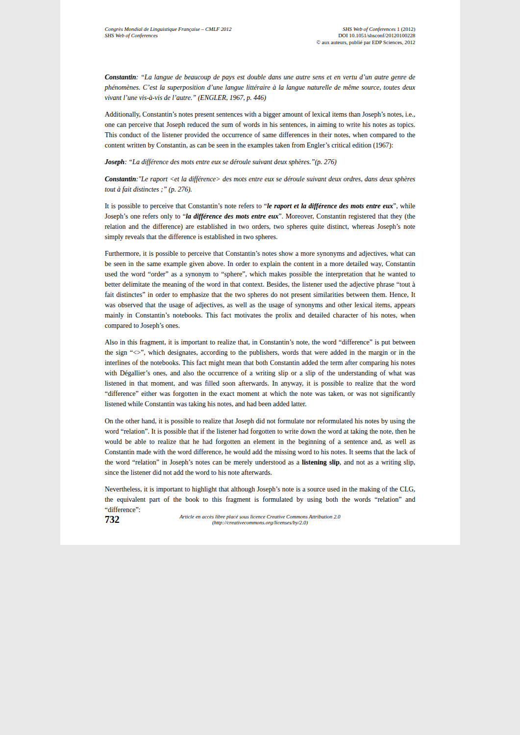| Congrès Mondial de Linguistique Française – CMLF 2012 SHS Web of Conferences | SHS Web of Conferences 1 (2012) DOI 10.1051/shsconf/20120100228 © aux auteurs, publié par EDP Sciences, 2012 |
Constantin: “La langue de beaucoup de pays est double dans une autre sens et en vertu d’un autre genre de phénomènes. C’est la superposition d’une langue littéraire à la langue naturelle de même source, toutes deux vivant l’une vis-à-vis de l’autre.” (ENGLER, 1967, p. 446)
Additionally, Constantin’s notes present sentences with a bigger amount of lexical items than Joseph’s notes, i.e., one can perceive that Joseph reduced the sum of words in his sentences, in aiming to write his notes as topics. This conduct of the listener provided the occurrence of same differences in their notes, when compared to the content written by Constantin, as can be seen in the examples taken from Engler’s critical edition (1967):
Joseph: “La différence des mots entre eux se déroule suivant deux sphères.”(p. 276)
Constantin:"Le raport <et la différence> des mots entre eux se déroule suivant deux ordres, dans deux sphères tout à fait distinctes ;” (p. 276).
It is possible to perceive that Constantin’s note refers to “le raport et la différence des mots entre eux”, while Joseph’s one refers only to “la différence des mots entre eux”. Moreover, Constantin registered that they (the relation and the difference) are established in two orders, two spheres quite distinct, whereas Joseph’s note simply reveals that the difference is established in two spheres.
Furthermore, it is possible to perceive that Constantin’s notes show a more synonyms and adjectives, what can be seen in the same example given above. In order to explain the content in a more detailed way, Constantin used the word “order” as a synonym to “sphere”, which makes possible the interpretation that he wanted to better delimitate the meaning of the word in that context. Besides, the listener used the adjective phrase “tout à fait distinctes” in order to emphasize that the two spheres do not present similarities between them. Hence, It was observed that the usage of adjectives, as well as the usage of synonyms and other lexical items, appears mainly in Constantin’s notebooks. This fact motivates the prolix and detailed character of his notes, when compared to Joseph’s ones.
Also in this fragment, it is important to realize that, in Constantin’s note, the word “difference” is put between the sign “<>”, which designates, according to the publishers, words that were added in the margin or in the interlines of the notebooks. This fact might mean that both Constantin added the term after comparing his notes with Dégallier’s ones, and also the occurrence of a writing slip or a slip of the understanding of what was listened in that moment, and was filled soon afterwards. In anyway, it is possible to realize that the word “difference” either was forgotten in the exact moment at which the note was taken, or was not significantly listened while Constantin was taking his notes, and had been added latter.
On the other hand, it is possible to realize that Joseph did not formulate nor reformulated his notes by using the word “relation”. It is possible that if the listener had forgotten to write down the word at taking the note, then he would be able to realize that he had forgotten an element in the beginning of a sentence and, as well as Constantin made with the word difference, he would add the missing word to his notes. It seems that the lack of the word “relation” in Joseph’s notes can be merely understood as a listening slip, and not as a writing slip, since the listener did not add the word to his note afterwards.
Nevertheless, it is important to highlight that although Joseph’s note is a source used in the making of the CLG, the equivalent part of the book to this fragment is formulated by using both the words “relation” and “difference”:
| 732 | Article en accès libre placé sous licence Creative Commons Attribution 2.0 (http://creativecommons.org/licenses/by/2.0) | |